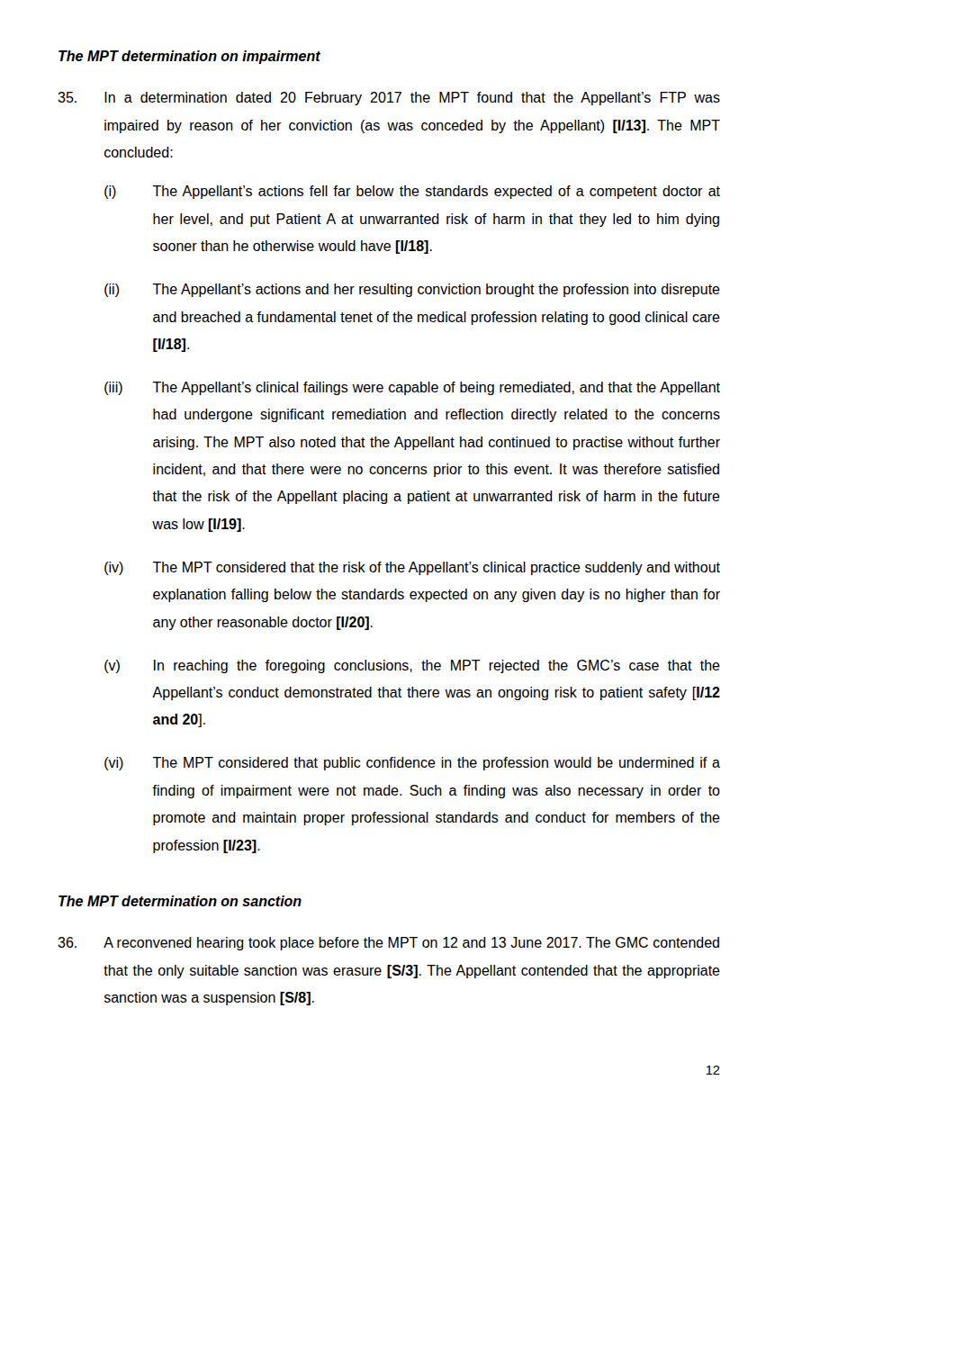The MPT determination on impairment
In a determination dated 20 February 2017 the MPT found that the Appellant’s FTP was impaired by reason of her conviction (as was conceded by the Appellant) [I/13]. The MPT concluded:
The Appellant’s actions fell far below the standards expected of a competent doctor at her level, and put Patient A at unwarranted risk of harm in that they led to him dying sooner than he otherwise would have [I/18].
The Appellant’s actions and her resulting conviction brought the profession into disrepute and breached a fundamental tenet of the medical profession relating to good clinical care [I/18].
The Appellant’s clinical failings were capable of being remediated, and that the Appellant had undergone significant remediation and reflection directly related to the concerns arising. The MPT also noted that the Appellant had continued to practise without further incident, and that there were no concerns prior to this event. It was therefore satisfied that the risk of the Appellant placing a patient at unwarranted risk of harm in the future was low [I/19].
The MPT considered that the risk of the Appellant’s clinical practice suddenly and without explanation falling below the standards expected on any given day is no higher than for any other reasonable doctor [I/20].
In reaching the foregoing conclusions, the MPT rejected the GMC’s case that the Appellant’s conduct demonstrated that there was an ongoing risk to patient safety [I/12 and 20].
The MPT considered that public confidence in the profession would be undermined if a finding of impairment were not made. Such a finding was also necessary in order to promote and maintain proper professional standards and conduct for members of the profession [I/23].
The MPT determination on sanction
A reconvened hearing took place before the MPT on 12 and 13 June 2017. The GMC contended that the only suitable sanction was erasure [S/3]. The Appellant contended that the appropriate sanction was a suspension [S/8].
12